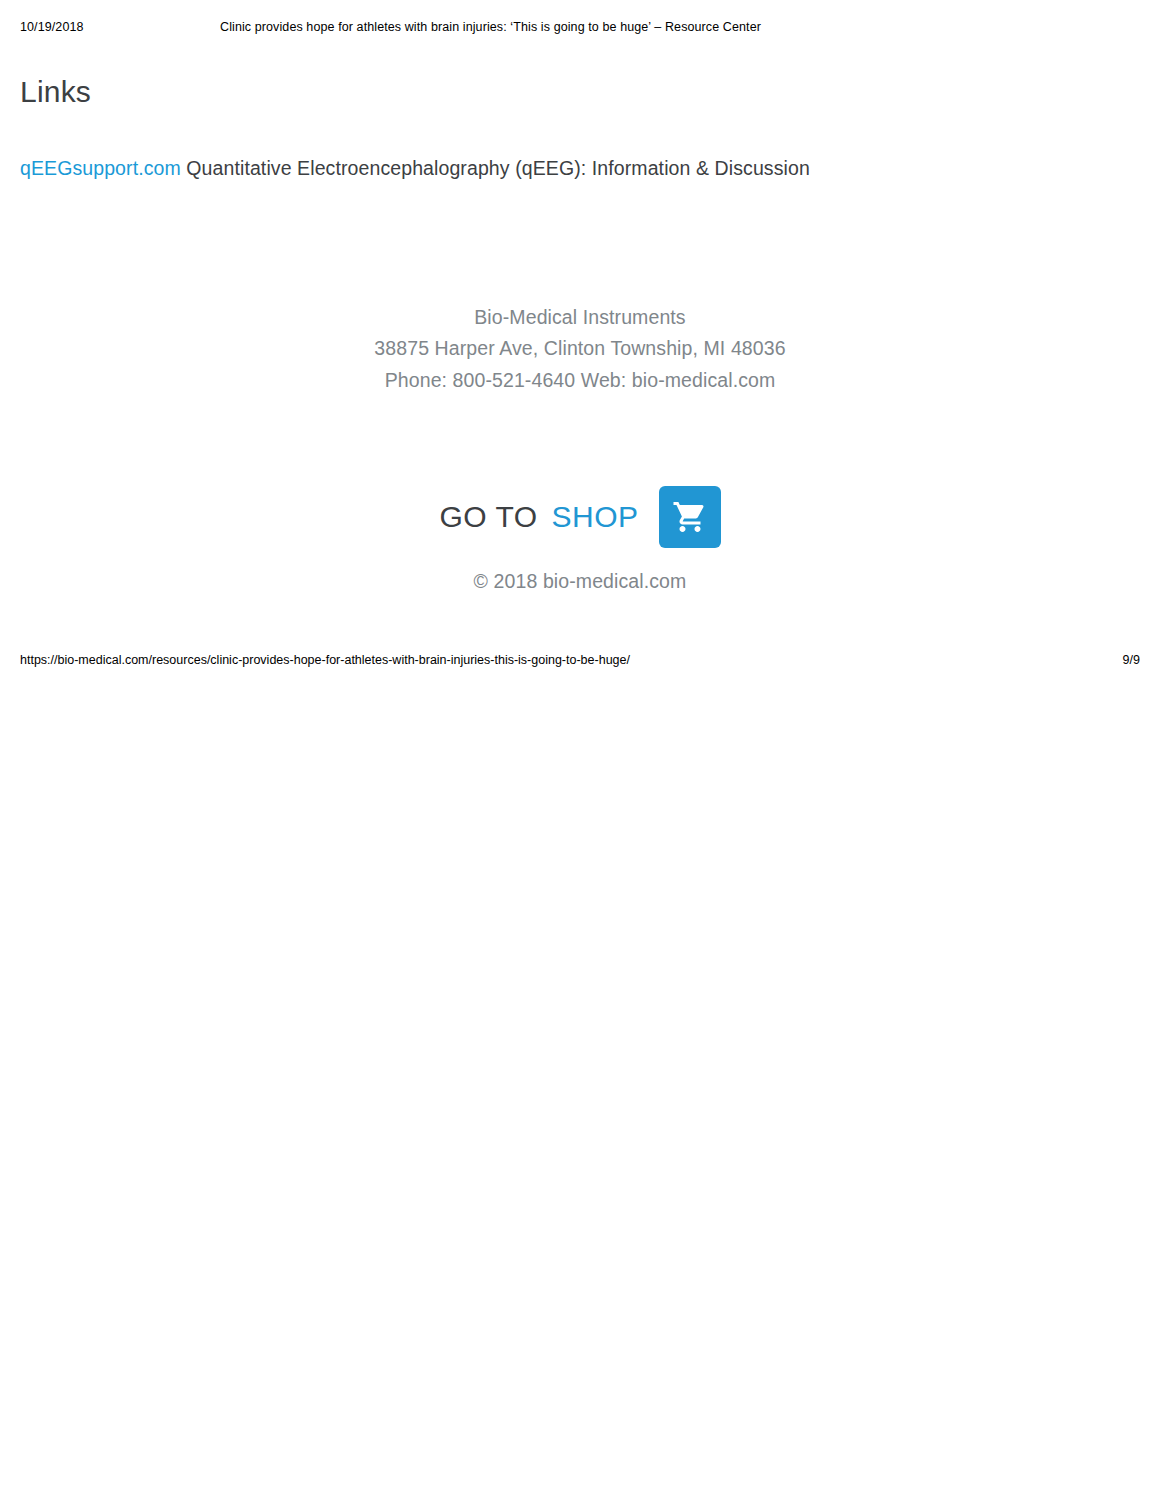10/19/2018 Clinic provides hope for athletes with brain injuries: ‘This is going to be huge’ – Resource Center
Links
qEEGsupport.com Quantitative Electroencephalography (qEEG): Information & Discussion
Bio-Medical Instruments
38875 Harper Ave, Clinton Township, MI 48036
Phone: 800-521-4640 Web: bio-medical.com
GO TO SHOP
© 2018 bio-medical.com
https://bio-medical.com/resources/clinic-provides-hope-for-athletes-with-brain-injuries-this-is-going-to-be-huge/ 9/9